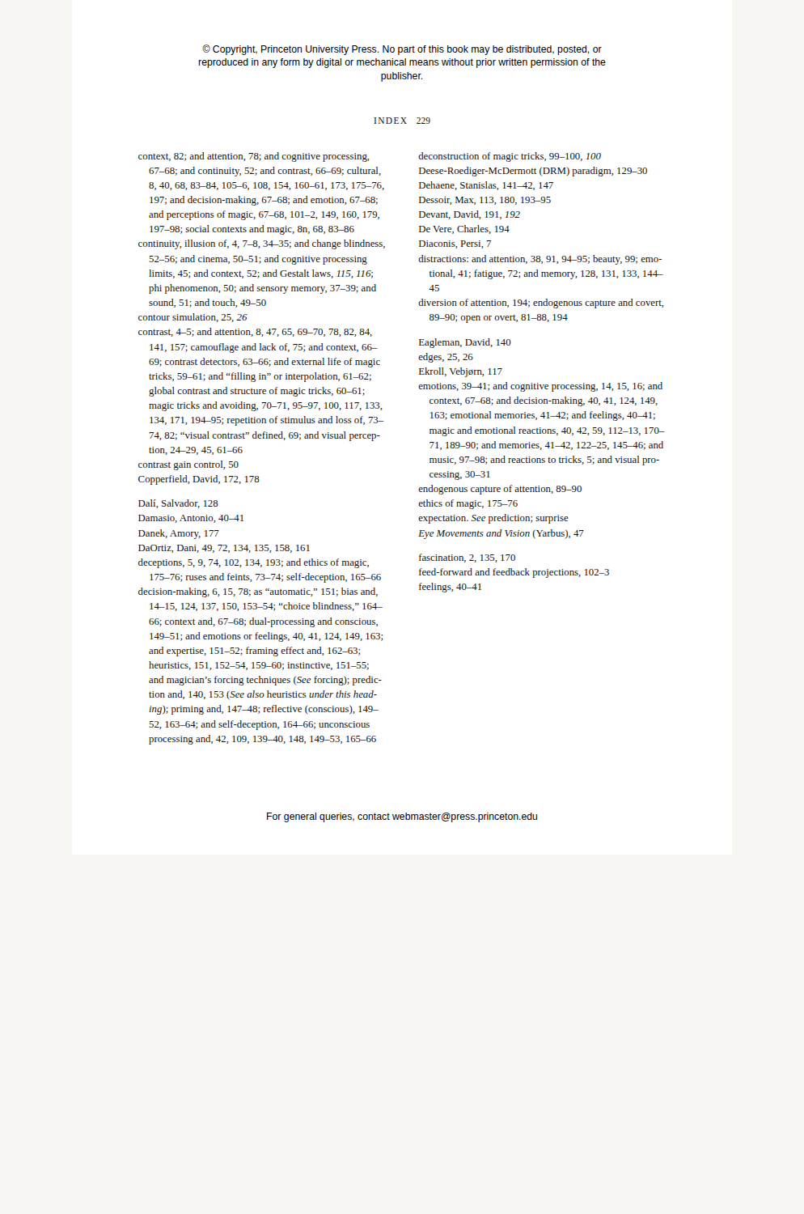© Copyright, Princeton University Press. No part of this book may be distributed, posted, or reproduced in any form by digital or mechanical means without prior written permission of the publisher.
INDEX229
context, 82; and attention, 78; and cognitive processing, 67–68; and continuity, 52; and contrast, 66–69; cultural, 8, 40, 68, 83–84, 105–6, 108, 154, 160–61, 173, 175–76, 197; and decision-making, 67–68; and emotion, 67–68; and perceptions of magic, 67–68, 101–2, 149, 160, 179, 197–98; social contexts and magic, 8n, 68, 83–86
continuity, illusion of, 4, 7–8, 34–35; and change blindness, 52–56; and cinema, 50–51; and cognitive processing limits, 45; and context, 52; and Gestalt laws, 115, 116; phi phenomenon, 50; and sensory memory, 37–39; and sound, 51; and touch, 49–50
contour simulation, 25, 26
contrast, 4–5; and attention, 8, 47, 65, 69–70, 78, 82, 84, 141, 157; camouflage and lack of, 75; and context, 66–69; contrast detectors, 63–66; and external life of magic tricks, 59–61; and “filling in” or interpolation, 61–62; global contrast and structure of magic tricks, 60–61; magic tricks and avoiding, 70–71, 95–97, 100, 117, 133, 134, 171, 194–95; repetition of stimulus and loss of, 73–74, 82; “visual contrast” defined, 69; and visual perception, 24–29, 45, 61–66
contrast gain control, 50
Copperfield, David, 172, 178
Dalí, Salvador, 128
Damasio, Antonio, 40–41
Danek, Amory, 177
DaOrtiz, Dani, 49, 72, 134, 135, 158, 161
deceptions, 5, 9, 74, 102, 134, 193; and ethics of magic, 175–76; ruses and feints, 73–74; self-deception, 165–66
decision-making, 6, 15, 78; as “automatic,” 151; bias and, 14–15, 124, 137, 150, 153–54; “choice blindness,” 164–66; context and, 67–68; dual-processing and conscious, 149–51; and emotions or feelings, 40, 41, 124, 149, 163; and expertise, 151–52; framing effect and, 162–63; heuristics, 151, 152–54, 159–60; instinctive, 151–55; and magician’s forcing techniques (See forcing); prediction and, 140, 153 (See also heuristics under this heading); priming and, 147–48; reflective (conscious), 149–52, 163–64; and self-deception, 164–66; unconscious processing and, 42, 109, 139–40, 148, 149–53, 165–66
deconstruction of magic tricks, 99–100, 100
Deese-Roediger-McDermott (DRM) paradigm, 129–30
Dehaene, Stanislas, 141–42, 147
Dessoir, Max, 113, 180, 193–95
Devant, David, 191, 192
De Vere, Charles, 194
Diaconis, Persi, 7
distractions: and attention, 38, 91, 94–95; beauty, 99; emotional, 41; fatigue, 72; and memory, 128, 131, 133, 144–45
diversion of attention, 194; endogenous capture and covert, 89–90; open or overt, 81–88, 194
Eagleman, David, 140
edges, 25, 26
Ekroll, Vebjørn, 117
emotions, 39–41; and cognitive processing, 14, 15, 16; and context, 67–68; and decision-making, 40, 41, 124, 149, 163; emotional memories, 41–42; and feelings, 40–41; magic and emotional reactions, 40, 42, 59, 112–13, 170–71, 189–90; and memories, 41–42, 122–25, 145–46; and music, 97–98; and reactions to tricks, 5; and visual processing, 30–31
endogenous capture of attention, 89–90
ethics of magic, 175–76
expectation. See prediction; surprise
Eye Movements and Vision (Yarbus), 47
fascination, 2, 135, 170
feed-forward and feedback projections, 102–3
feelings, 40–41
For general queries, contact webmaster@press.princeton.edu